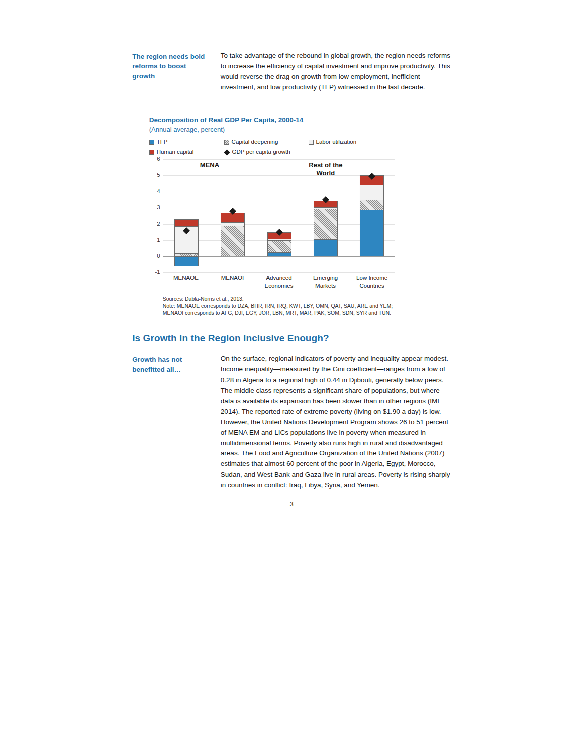The region needs bold reforms to boost growth
To take advantage of the rebound in global growth, the region needs reforms to increase the efficiency of capital investment and improve productivity. This would reverse the drag on growth from low employment, inefficient investment, and low productivity (TFP) witnessed in the last decade.
Decomposition of Real GDP Per Capita, 2000-14
(Annual average, percent)
TFP
Capital deepening
Labor utilization
Human capital
GDP per capita growth
6 5 4 3 2 1 0 -1
MENA
Rest of the
World
MENAOE
MENAOI
Advanced
Economies
Emerging
Markets
Low Income
Countries
Sources: Dabla-Norris et al., 2013.
Note: MENAOE corresponds to DZA, BHR, IRN, IRQ, KWT, LBY, OMN, QAT, SAU, ARE and YEM;
MENAOI corresponds to AFG, DJI, EGY, JOR, LBN, MRT, MAR, PAK, SOM, SDN, SYR and TUN.
Is Growth in the Region Inclusive Enough?
Growth has not benefitted all…
On the surface, regional indicators of poverty and inequality appear modest. Income inequality—measured by the Gini coefficient—ranges from a low of 0.28 in Algeria to a regional high of 0.44 in Djibouti, generally below peers. The middle class represents a significant share of populations, but where data is available its expansion has been slower than in other regions (IMF 2014). The reported rate of extreme poverty (living on $1.90 a day) is low. However, the United Nations Development Program shows 26 to 51 percent of MENA EM and LICs populations live in poverty when measured in multidimensional terms. Poverty also runs high in rural and disadvantaged areas. The Food and Agriculture Organization of the United Nations (2007) estimates that almost 60 percent of the poor in Algeria, Egypt, Morocco, Sudan, and West Bank and Gaza live in rural areas. Poverty is rising sharply in countries in conflict: Iraq, Libya, Syria, and Yemen.
3